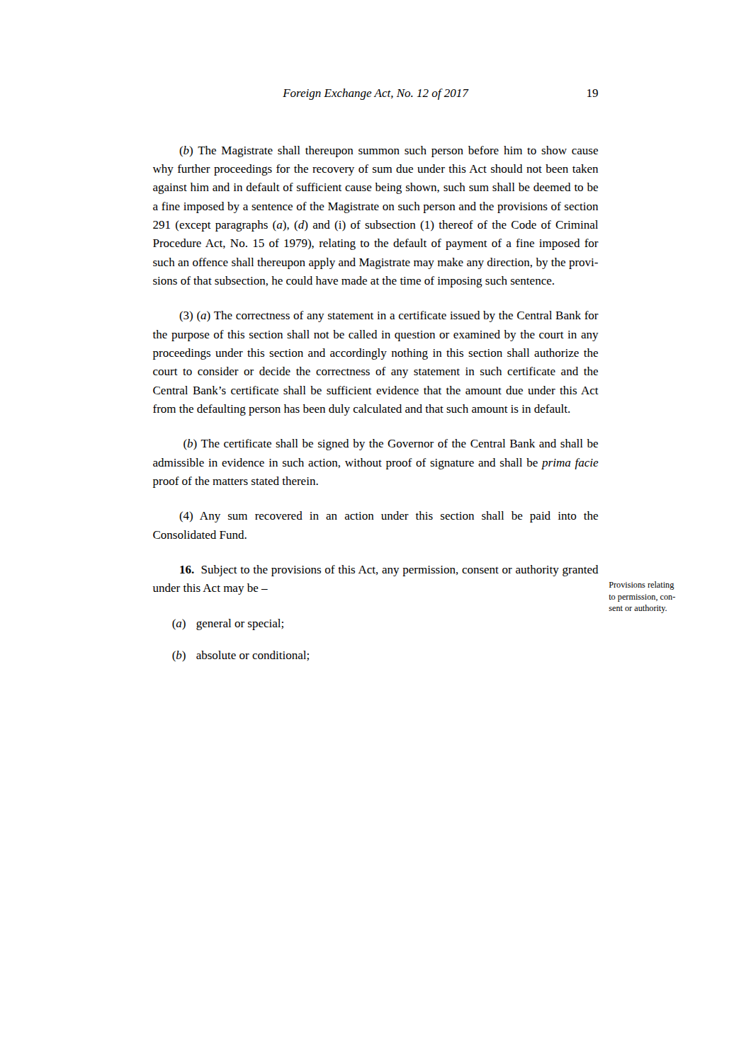Foreign Exchange Act, No. 12 of 2017 19
(b) The Magistrate shall thereupon summon such person before him to show cause why further proceedings for the recovery of sum due under this Act should not been taken against him and in default of sufficient cause being shown, such sum shall be deemed to be a fine imposed by a sentence of the Magistrate on such person and the provisions of section 291 (except paragraphs (a), (d) and (i) of subsection (1) thereof of the Code of Criminal Procedure Act, No. 15 of 1979), relating to the default of payment of a fine imposed for such an offence shall thereupon apply and Magistrate may make any direction, by the provisions of that subsection, he could have made at the time of imposing such sentence.
(3) (a) The correctness of any statement in a certificate issued by the Central Bank for the purpose of this section shall not be called in question or examined by the court in any proceedings under this section and accordingly nothing in this section shall authorize the court to consider or decide the correctness of any statement in such certificate and the Central Bank’s certificate shall be sufficient evidence that the amount due under this Act from the defaulting person has been duly calculated and that such amount is in default.
(b) The certificate shall be signed by the Governor of the Central Bank and shall be admissible in evidence in such action, without proof of signature and shall be prima facie proof of the matters stated therein.
(4) Any sum recovered in an action under this section shall be paid into the Consolidated Fund.
16. Subject to the provisions of this Act, any permission, consent or authority granted under this Act may be –Provisions relating to permission, consent or authority.
(a) general or special;
(b) absolute or conditional;